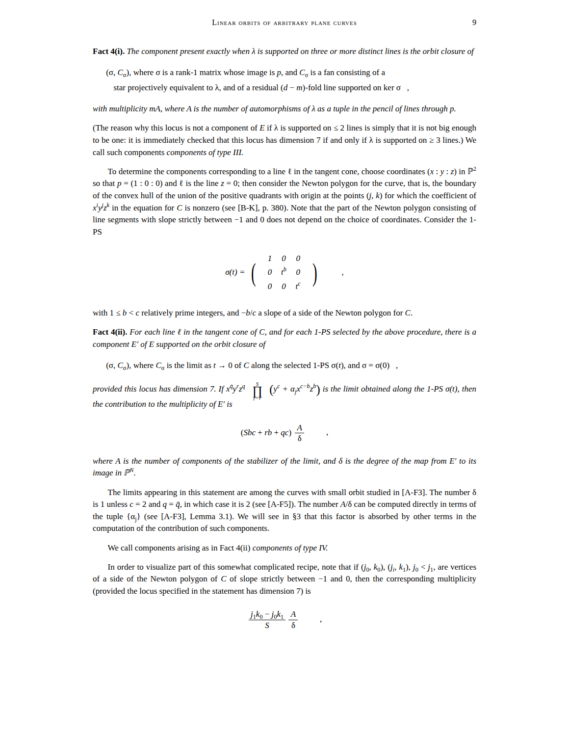Linear orbits of arbitrary plane curves 9
Fact 4(i). The component present exactly when λ is supported on three or more distinct lines is the orbit closure of
(σ, Cσ), where σ is a rank-1 matrix whose image is p, and Cσ is a fan consisting of a
star projectively equivalent to λ, and of a residual (d − m)-fold line supported on ker σ ,
with multiplicity mA, where A is the number of automorphisms of λ as a tuple in the pencil of lines through p.
(The reason why this locus is not a component of E if λ is supported on ≤ 2 lines is simply that it is not big enough to be one: it is immediately checked that this locus has dimension 7 if and only if λ is supported on ≥ 3 lines.) We call such components components of type III.
To determine the components corresponding to a line ℓ in the tangent cone, choose coordinates (x : y : z) in ℙ2 so that p = (1 : 0 : 0) and ℓ is the line z = 0; then consider the Newton polygon for the curve, that is, the boundary of the convex hull of the union of the positive quadrants with origin at the points (j, k) for which the coefficient of xiyjzk in the equation for C is nonzero (see [B-K], p. 380). Note that the part of the Newton polygon consisting of line segments with slope strictly between −1 and 0 does not depend on the choice of coordinates. Consider the 1-PS
σ(t) = (
| 1 | 0 | 0 |
| 0 | t b | 0 |
| 0 | 0 | t c |
) ,
with 1 ≤ b < c relatively prime integers, and −b/c a slope of a side of the Newton polygon for C.
Fact 4(ii). For each line ℓ in the tangent cone of C, and for each 1-PS selected by the above procedure, there is a component E′ of E supported on the orbit closure of
(σ, Cσ), where Cσ is the limit as t → 0 of C along the selected 1-PS σ(t), and σ = σ(0) ,
provided this locus has dimension 7. If xq̄yrzq ∏Sj=1 (yc + αjxc−bzb) is the limit obtained along the 1-PS σ(t), then the contribution to the multiplicity of E′ is
(Sbc + rb + qc) Aδ ,
where A is the number of components of the stabilizer of the limit, and δ is the degree of the map from E′ to its image in ℙN.
The limits appearing in this statement are among the curves with small orbit studied in [A-F3]. The number δ is 1 unless c = 2 and q = q̄, in which case it is 2 (see [A-F5]). The number A/δ can be computed directly in terms of the tuple {αj} (see [A-F3], Lemma 3.1). We will see in §3 that this factor is absorbed by other terms in the computation of the contribution of such components.
We call components arising as in Fact 4(ii) components of type IV.
In order to visualize part of this somewhat complicated recipe, note that if (j0, k0), (ji, k1), j0 < j1, are vertices of a side of the Newton polygon of C of slope strictly between −1 and 0, then the corresponding multiplicity (provided the locus specified in the statement has dimension 7) is
j1k0 − j0k1 S Aδ ,